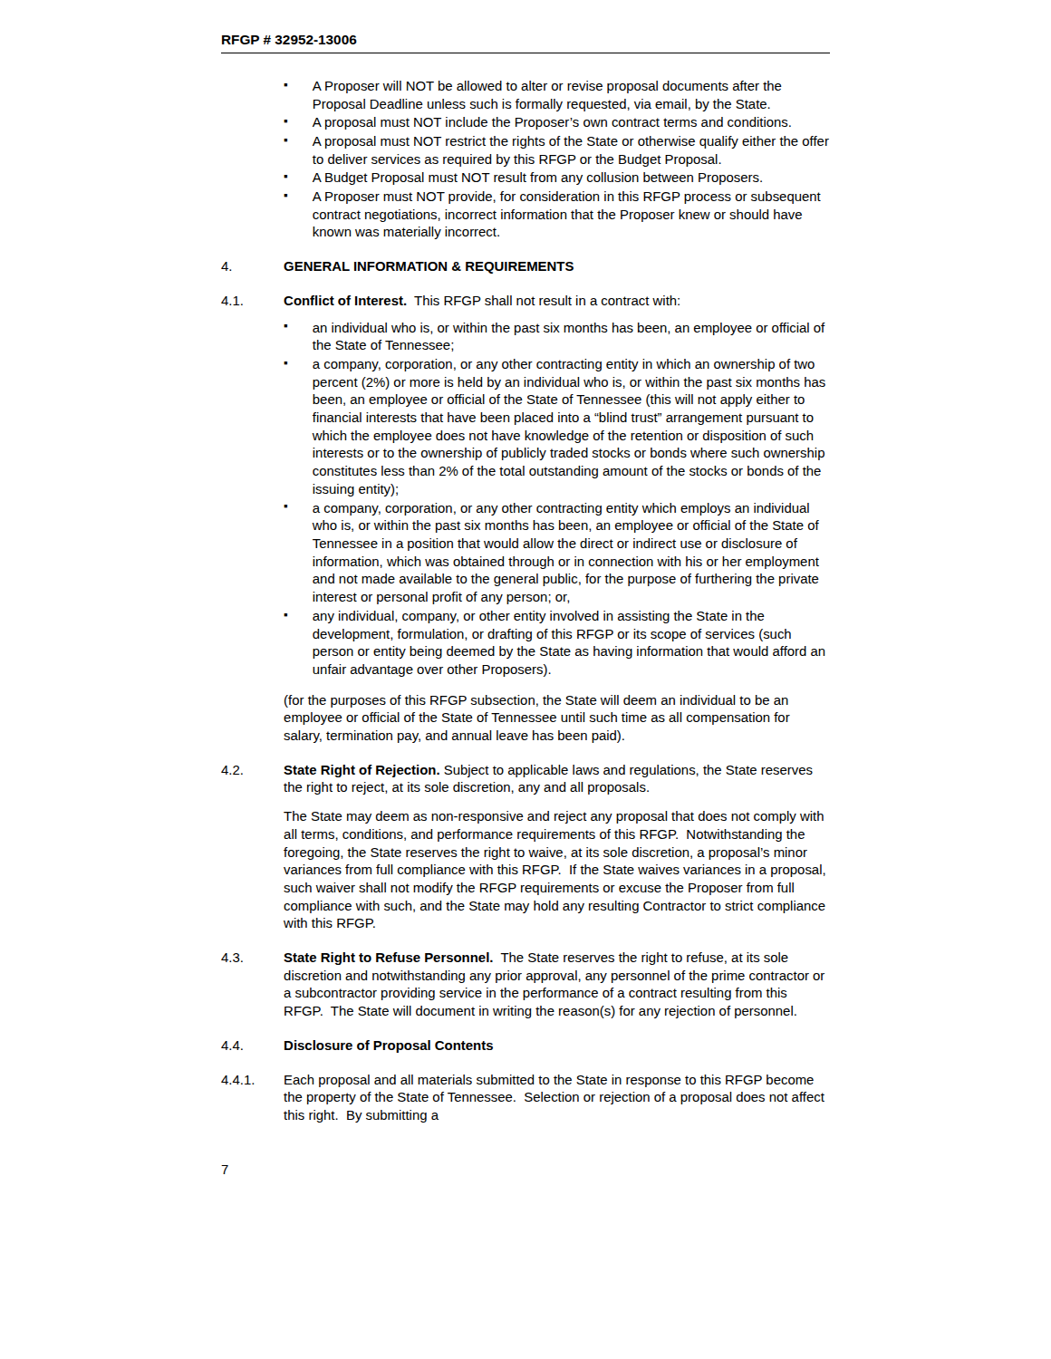RFGP # 32952-13006
A Proposer will NOT be allowed to alter or revise proposal documents after the Proposal Deadline unless such is formally requested, via email, by the State.
A proposal must NOT include the Proposer’s own contract terms and conditions.
A proposal must NOT restrict the rights of the State or otherwise qualify either the offer to deliver services as required by this RFGP or the Budget Proposal.
A Budget Proposal must NOT result from any collusion between Proposers.
A Proposer must NOT provide, for consideration in this RFGP process or subsequent contract negotiations, incorrect information that the Proposer knew or should have known was materially incorrect.
4.
GENERAL INFORMATION & REQUIREMENTS
4.1.
Conflict of Interest. This RFGP shall not result in a contract with:
an individual who is, or within the past six months has been, an employee or official of the State of Tennessee;
a company, corporation, or any other contracting entity in which an ownership of two percent (2%) or more is held by an individual who is, or within the past six months has been, an employee or official of the State of Tennessee (this will not apply either to financial interests that have been placed into a “blind trust” arrangement pursuant to which the employee does not have knowledge of the retention or disposition of such interests or to the ownership of publicly traded stocks or bonds where such ownership constitutes less than 2% of the total outstanding amount of the stocks or bonds of the issuing entity);
a company, corporation, or any other contracting entity which employs an individual who is, or within the past six months has been, an employee or official of the State of Tennessee in a position that would allow the direct or indirect use or disclosure of information, which was obtained through or in connection with his or her employment and not made available to the general public, for the purpose of furthering the private interest or personal profit of any person; or,
any individual, company, or other entity involved in assisting the State in the development, formulation, or drafting of this RFGP or its scope of services (such person or entity being deemed by the State as having information that would afford an unfair advantage over other Proposers).
(for the purposes of this RFGP subsection, the State will deem an individual to be an employee or official of the State of Tennessee until such time as all compensation for salary, termination pay, and annual leave has been paid).
4.2.
State Right of Rejection. Subject to applicable laws and regulations, the State reserves the right to reject, at its sole discretion, any and all proposals.
The State may deem as non-responsive and reject any proposal that does not comply with all terms, conditions, and performance requirements of this RFGP. Notwithstanding the foregoing, the State reserves the right to waive, at its sole discretion, a proposal’s minor variances from full compliance with this RFGP. If the State waives variances in a proposal, such waiver shall not modify the RFGP requirements or excuse the Proposer from full compliance with such, and the State may hold any resulting Contractor to strict compliance with this RFGP.
4.3.
State Right to Refuse Personnel. The State reserves the right to refuse, at its sole discretion and notwithstanding any prior approval, any personnel of the prime contractor or a subcontractor providing service in the performance of a contract resulting from this RFGP. The State will document in writing the reason(s) for any rejection of personnel.
4.4.
Disclosure of Proposal Contents
4.4.1.
Each proposal and all materials submitted to the State in response to this RFGP become the property of the State of Tennessee. Selection or rejection of a proposal does not affect this right. By submitting a
7